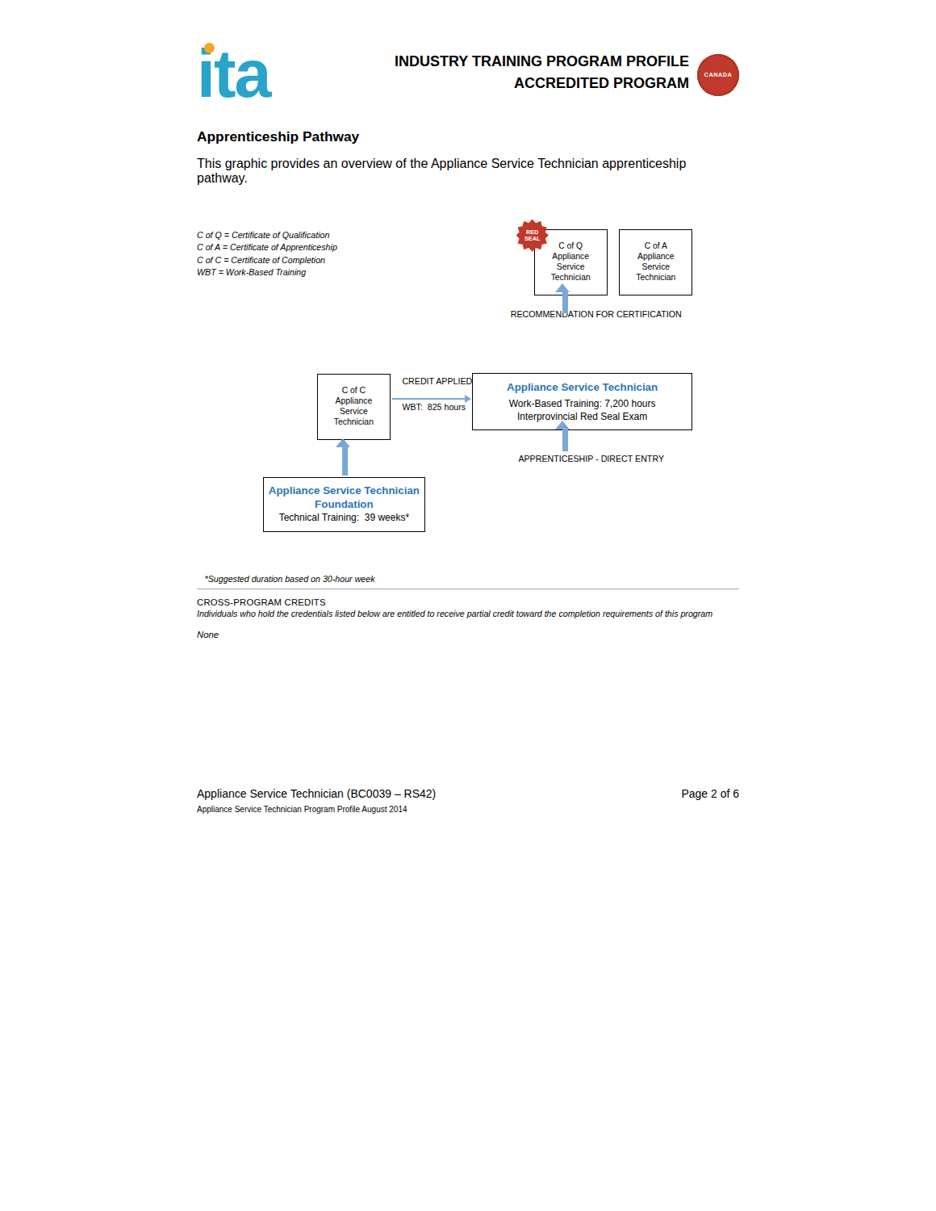ita
INDUSTRY TRAINING PROGRAM PROFILE
ACCREDITED PROGRAM
CANADA
Apprenticeship Pathway
This graphic provides an overview of the Appliance Service Technician apprenticeship pathway.
C of Q = Certificate of Qualification
C of A = Certificate of Apprenticeship
C of C = Certificate of Completion
WBT = Work-Based Training
RED
SEAL
C of Q
Appliance
Service
Technician
C of A
Appliance
Service
Technician
RECOMMENDATION FOR CERTIFICATION
C of C
Appliance
Service
Technician
CREDIT APPLIED
WBT: 825 hours
Appliance Service Technician
Work-Based Training: 7,200 hours
Interprovincial Red Seal Exam
APPRENTICESHIP - DIRECT ENTRY
Appliance Service Technician
Foundation
Technical Training: 39 weeks*
*Suggested duration based on 30-hour week
CROSS-PROGRAM CREDITS
Individuals who hold the credentials listed below are entitled to receive partial credit toward the completion requirements of this program
None
Appliance Service Technician (BC0039 – RS42)
Page 2 of 6
Appliance Service Technician Program Profile August 2014